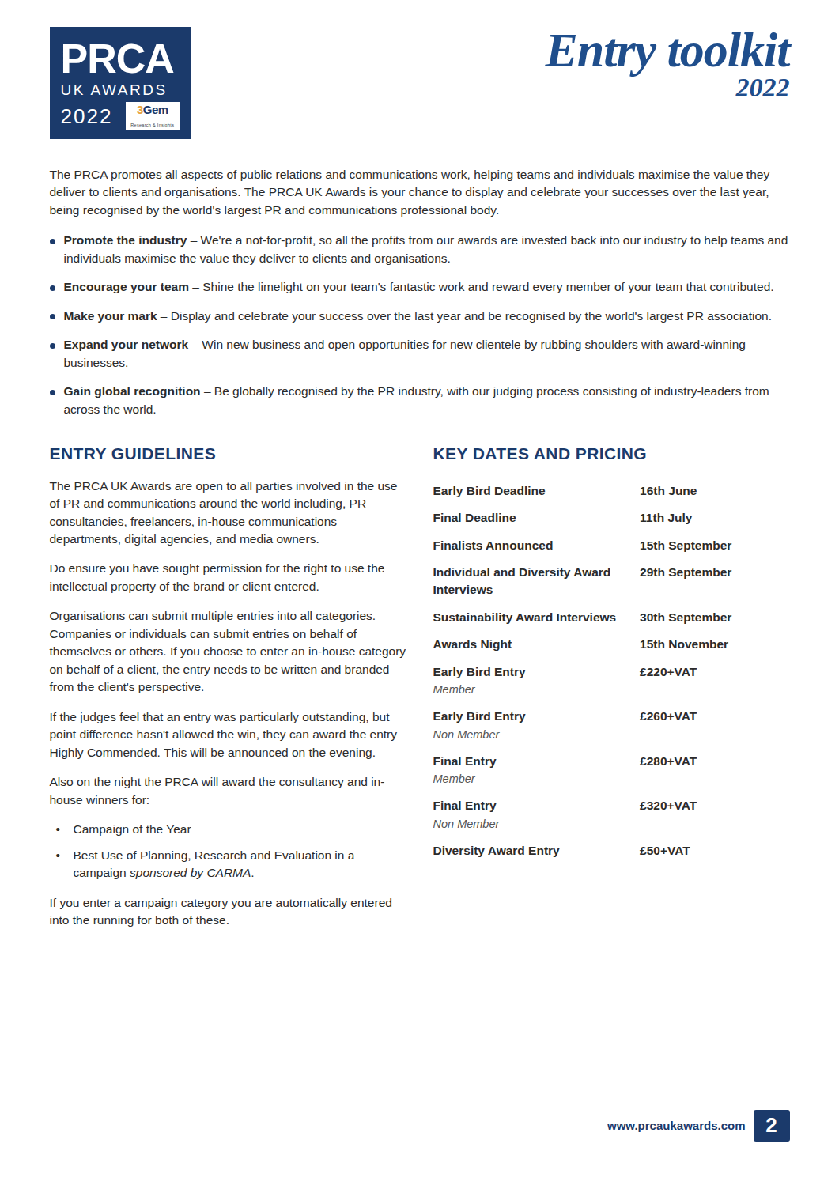PRCA UK AWARDS
2022 3 Gem Research & Insights
Entry toolkit 2022
The PRCA promotes all aspects of public relations and communications work, helping teams and individuals maximise the value they deliver to clients and organisations. The PRCA UK Awards is your chance to display and celebrate your successes over the last year, being recognised by the world's largest PR and communications professional body.
Promote the industry – We're a not-for-profit, so all the profits from our awards are invested back into our industry to help teams and individuals maximise the value they deliver to clients and organisations.
Encourage your team – Shine the limelight on your team's fantastic work and reward every member of your team that contributed.
Make your mark – Display and celebrate your success over the last year and be recognised by the world's largest PR association.
Expand your network – Win new business and open opportunities for new clientele by rubbing shoulders with award-winning businesses.
Gain global recognition – Be globally recognised by the PR industry, with our judging process consisting of industry-leaders from across the world.
Entry guidelines
The PRCA UK Awards are open to all parties involved in the use of PR and communications around the world including, PR consultancies, freelancers, in-house communications departments, digital agencies, and media owners.
Do ensure you have sought permission for the right to use the intellectual property of the brand or client entered.
Organisations can submit multiple entries into all categories. Companies or individuals can submit entries on behalf of themselves or others. If you choose to enter an in-house category on behalf of a client, the entry needs to be written and branded from the client's perspective.
If the judges feel that an entry was particularly outstanding, but point difference hasn't allowed the win, they can award the entry Highly Commended. This will be announced on the evening.
Also on the night the PRCA will award the consultancy and in-house winners for:
Campaign of the Year
Best Use of Planning, Research and Evaluation in a campaign sponsored by CARMA.
If you enter a campaign category you are automatically entered into the running for both of these.
Key dates and pricing
| Early Bird Deadline | 16th June |
| Final Deadline | 11th July |
| Finalists Announced | 15th September |
| Individual and Diversity Award Interviews | 29th September |
| Sustainability Award Interviews | 30th September |
| Awards Night | 15th November |
| Early Bird Entry Member | £220+VAT |
| Early Bird Entry Non Member | £260+VAT |
| Final Entry Member | £280+VAT |
| Final Entry Non Member | £320+VAT |
| Diversity Award Entry | £50+VAT |
www.prcaukawards.com 2